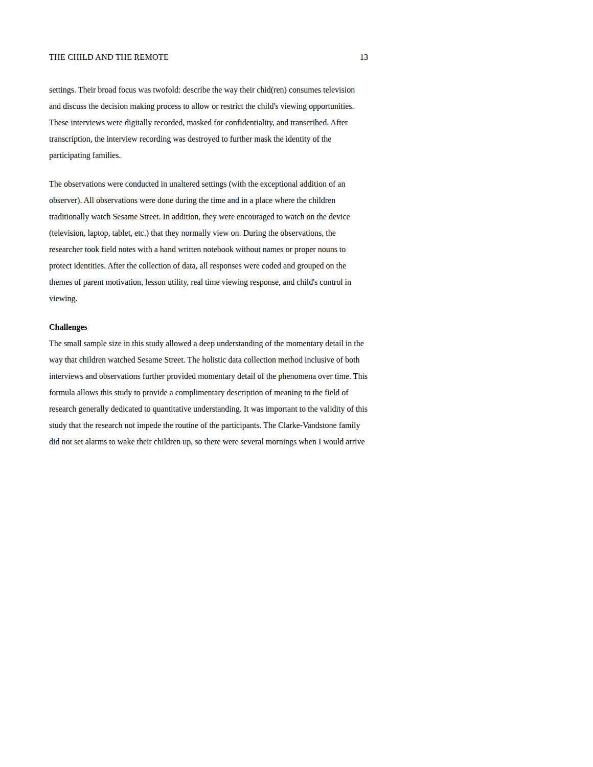The Child and the Remote 13
settings. Their broad focus was twofold: describe the way their chid(ren) consumes television and discuss the decision making process to allow or restrict the child's viewing opportunities. These interviews were digitally recorded, masked for confidentiality, and transcribed. After transcription, the interview recording was destroyed to further mask the identity of the participating families.
The observations were conducted in unaltered settings (with the exceptional addition of an observer). All observations were done during the time and in a place where the children traditionally watch Sesame Street. In addition, they were encouraged to watch on the device (television, laptop, tablet, etc.) that they normally view on. During the observations, the researcher took field notes with a hand written notebook without names or proper nouns to protect identities. After the collection of data, all responses were coded and grouped on the themes of parent motivation, lesson utility, real time viewing response, and child's control in viewing.
Challenges
The small sample size in this study allowed a deep understanding of the momentary detail in the way that children watched Sesame Street. The holistic data collection method inclusive of both interviews and observations further provided momentary detail of the phenomena over time. This formula allows this study to provide a complimentary description of meaning to the field of research generally dedicated to quantitative understanding. It was important to the validity of this study that the research not impede the routine of the participants. The Clarke-Vandstone family did not set alarms to wake their children up, so there were several mornings when I would arrive